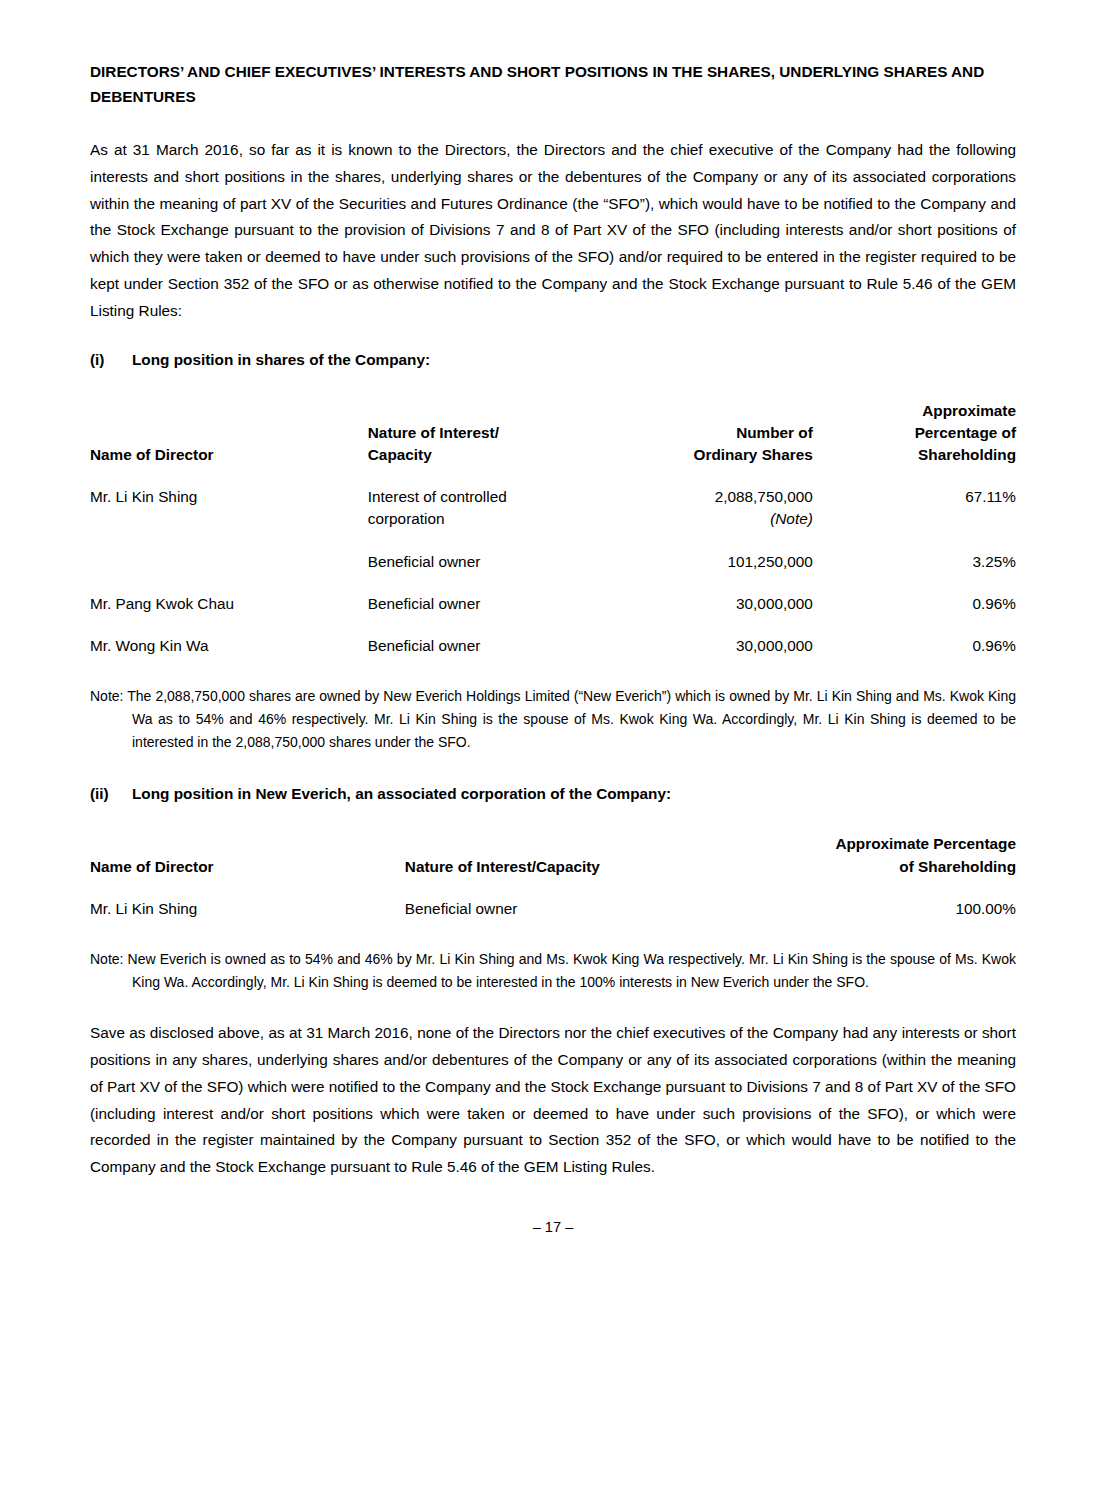DIRECTORS’ AND CHIEF EXECUTIVES’ INTERESTS AND SHORT POSITIONS IN THE SHARES, UNDERLYING SHARES AND DEBENTURES
As at 31 March 2016, so far as it is known to the Directors, the Directors and the chief executive of the Company had the following interests and short positions in the shares, underlying shares or the debentures of the Company or any of its associated corporations within the meaning of part XV of the Securities and Futures Ordinance (the “SFO”), which would have to be notified to the Company and the Stock Exchange pursuant to the provision of Divisions 7 and 8 of Part XV of the SFO (including interests and/or short positions of which they were taken or deemed to have under such provisions of the SFO) and/or required to be entered in the register required to be kept under Section 352 of the SFO or as otherwise notified to the Company and the Stock Exchange pursuant to Rule 5.46 of the GEM Listing Rules:
(i) Long position in shares of the Company:
| Name of Director | Nature of Interest/ Capacity | Number of Ordinary Shares | Approximate Percentage of Shareholding |
| --- | --- | --- | --- |
| Mr. Li Kin Shing | Interest of controlled corporation | 2,088,750,000 (Note) | 67.11% |
| | Beneficial owner | 101,250,000 | 3.25% |
| Mr. Pang Kwok Chau | Beneficial owner | 30,000,000 | 0.96% |
| Mr. Wong Kin Wa | Beneficial owner | 30,000,000 | 0.96% |
Note: The 2,088,750,000 shares are owned by New Everich Holdings Limited (“New Everich”) which is owned by Mr. Li Kin Shing and Ms. Kwok King Wa as to 54% and 46% respectively. Mr. Li Kin Shing is the spouse of Ms. Kwok King Wa. Accordingly, Mr. Li Kin Shing is deemed to be interested in the 2,088,750,000 shares under the SFO.
(ii) Long position in New Everich, an associated corporation of the Company:
| Name of Director | Nature of Interest/Capacity | Approximate Percentage of Shareholding |
| --- | --- | --- |
| Mr. Li Kin Shing | Beneficial owner | 100.00% |
Note: New Everich is owned as to 54% and 46% by Mr. Li Kin Shing and Ms. Kwok King Wa respectively. Mr. Li Kin Shing is the spouse of Ms. Kwok King Wa. Accordingly, Mr. Li Kin Shing is deemed to be interested in the 100% interests in New Everich under the SFO.
Save as disclosed above, as at 31 March 2016, none of the Directors nor the chief executives of the Company had any interests or short positions in any shares, underlying shares and/or debentures of the Company or any of its associated corporations (within the meaning of Part XV of the SFO) which were notified to the Company and the Stock Exchange pursuant to Divisions 7 and 8 of Part XV of the SFO (including interest and/or short positions which were taken or deemed to have under such provisions of the SFO), or which were recorded in the register maintained by the Company pursuant to Section 352 of the SFO, or which would have to be notified to the Company and the Stock Exchange pursuant to Rule 5.46 of the GEM Listing Rules.
– 17 –